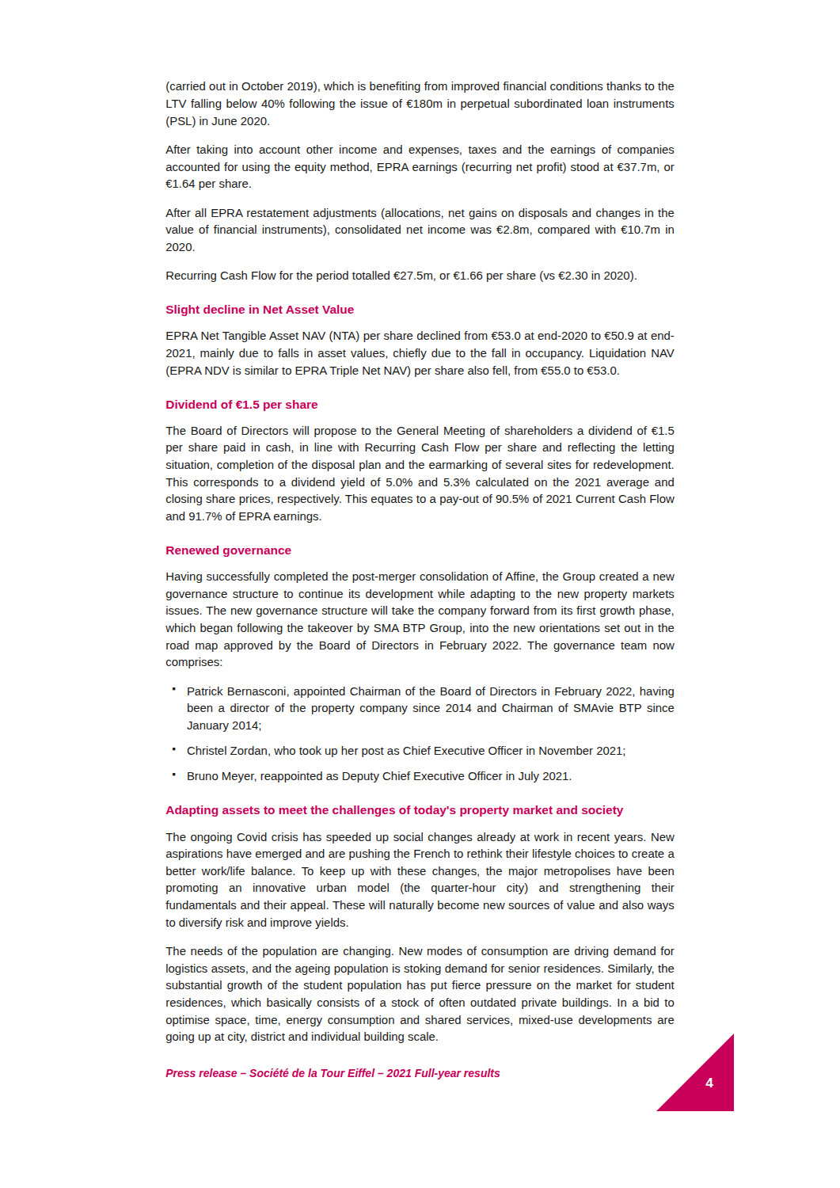(carried out in October 2019), which is benefiting from improved financial conditions thanks to the LTV falling below 40% following the issue of €180m in perpetual subordinated loan instruments (PSL) in June 2020.
After taking into account other income and expenses, taxes and the earnings of companies accounted for using the equity method, EPRA earnings (recurring net profit) stood at €37.7m, or €1.64 per share.
After all EPRA restatement adjustments (allocations, net gains on disposals and changes in the value of financial instruments), consolidated net income was €2.8m, compared with €10.7m in 2020.
Recurring Cash Flow for the period totalled €27.5m, or €1.66 per share (vs €2.30 in 2020).
Slight decline in Net Asset Value
EPRA Net Tangible Asset NAV (NTA) per share declined from €53.0 at end-2020 to €50.9 at end-2021, mainly due to falls in asset values, chiefly due to the fall in occupancy. Liquidation NAV (EPRA NDV is similar to EPRA Triple Net NAV) per share also fell, from €55.0 to €53.0.
Dividend of €1.5 per share
The Board of Directors will propose to the General Meeting of shareholders a dividend of €1.5 per share paid in cash, in line with Recurring Cash Flow per share and reflecting the letting situation, completion of the disposal plan and the earmarking of several sites for redevelopment. This corresponds to a dividend yield of 5.0% and 5.3% calculated on the 2021 average and closing share prices, respectively. This equates to a pay-out of 90.5% of 2021 Current Cash Flow and 91.7% of EPRA earnings.
Renewed governance
Having successfully completed the post-merger consolidation of Affine, the Group created a new governance structure to continue its development while adapting to the new property markets issues. The new governance structure will take the company forward from its first growth phase, which began following the takeover by SMA BTP Group, into the new orientations set out in the road map approved by the Board of Directors in February 2022. The governance team now comprises:
Patrick Bernasconi, appointed Chairman of the Board of Directors in February 2022, having been a director of the property company since 2014 and Chairman of SMAvie BTP since January 2014;
Christel Zordan, who took up her post as Chief Executive Officer in November 2021;
Bruno Meyer, reappointed as Deputy Chief Executive Officer in July 2021.
Adapting assets to meet the challenges of today's property market and society
The ongoing Covid crisis has speeded up social changes already at work in recent years. New aspirations have emerged and are pushing the French to rethink their lifestyle choices to create a better work/life balance. To keep up with these changes, the major metropolises have been promoting an innovative urban model (the quarter-hour city) and strengthening their fundamentals and their appeal. These will naturally become new sources of value and also ways to diversify risk and improve yields.
The needs of the population are changing. New modes of consumption are driving demand for logistics assets, and the ageing population is stoking demand for senior residences. Similarly, the substantial growth of the student population has put fierce pressure on the market for student residences, which basically consists of a stock of often outdated private buildings. In a bid to optimise space, time, energy consumption and shared services, mixed-use developments are going up at city, district and individual building scale.
Press release – Société de la Tour Eiffel – 2021 Full-year results
4